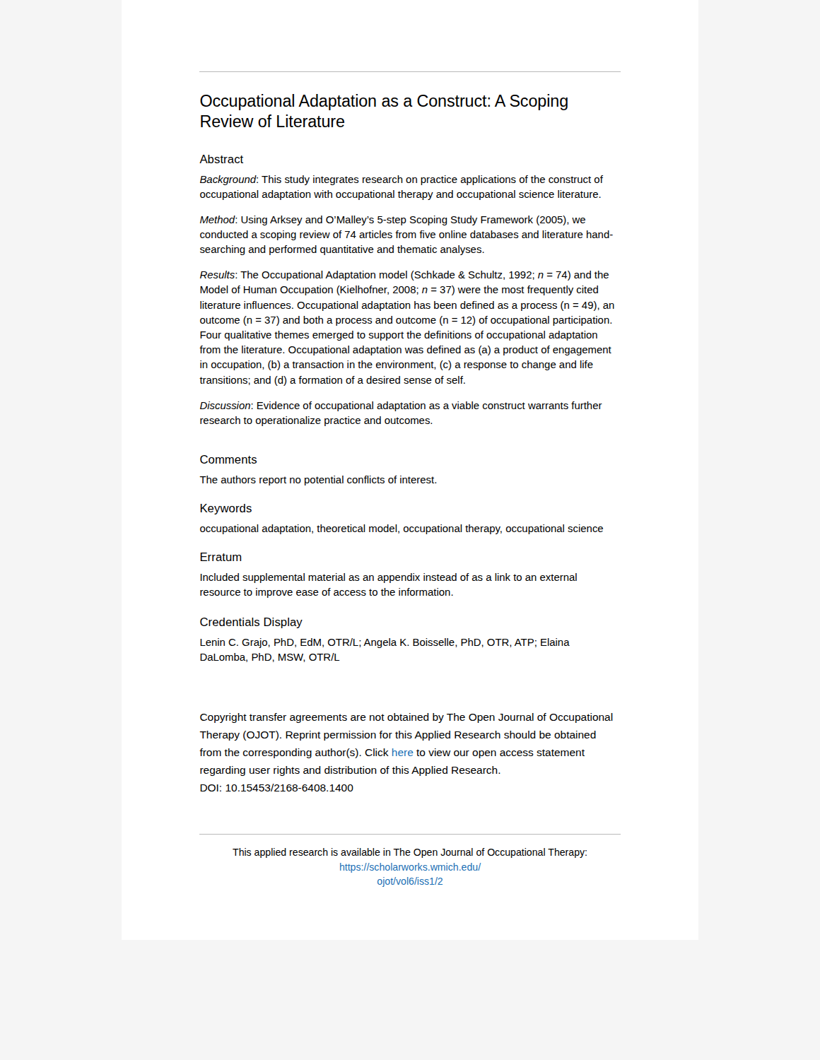Occupational Adaptation as a Construct: A Scoping Review of Literature
Abstract
Background: This study integrates research on practice applications of the construct of occupational adaptation with occupational therapy and occupational science literature.
Method: Using Arksey and O’Malley’s 5-step Scoping Study Framework (2005), we conducted a scoping review of 74 articles from five online databases and literature hand-searching and performed quantitative and thematic analyses.
Results: The Occupational Adaptation model (Schkade & Schultz, 1992; n = 74) and the Model of Human Occupation (Kielhofner, 2008; n = 37) were the most frequently cited literature influences. Occupational adaptation has been defined as a process (n = 49), an outcome (n = 37) and both a process and outcome (n = 12) of occupational participation. Four qualitative themes emerged to support the definitions of occupational adaptation from the literature. Occupational adaptation was defined as (a) a product of engagement in occupation, (b) a transaction in the environment, (c) a response to change and life transitions; and (d) a formation of a desired sense of self.
Discussion: Evidence of occupational adaptation as a viable construct warrants further research to operationalize practice and outcomes.
Comments
The authors report no potential conflicts of interest.
Keywords
occupational adaptation, theoretical model, occupational therapy, occupational science
Erratum
Included supplemental material as an appendix instead of as a link to an external resource to improve ease of access to the information.
Credentials Display
Lenin C. Grajo, PhD, EdM, OTR/L; Angela K. Boisselle, PhD, OTR, ATP; Elaina DaLomba, PhD, MSW, OTR/L
Copyright transfer agreements are not obtained by The Open Journal of Occupational Therapy (OJOT). Reprint permission for this Applied Research should be obtained from the corresponding author(s). Click here to view our open access statement regarding user rights and distribution of this Applied Research.
DOI: 10.15453/2168-6408.1400
This applied research is available in The Open Journal of Occupational Therapy: https://scholarworks.wmich.edu/
ojot/vol6/iss1/2